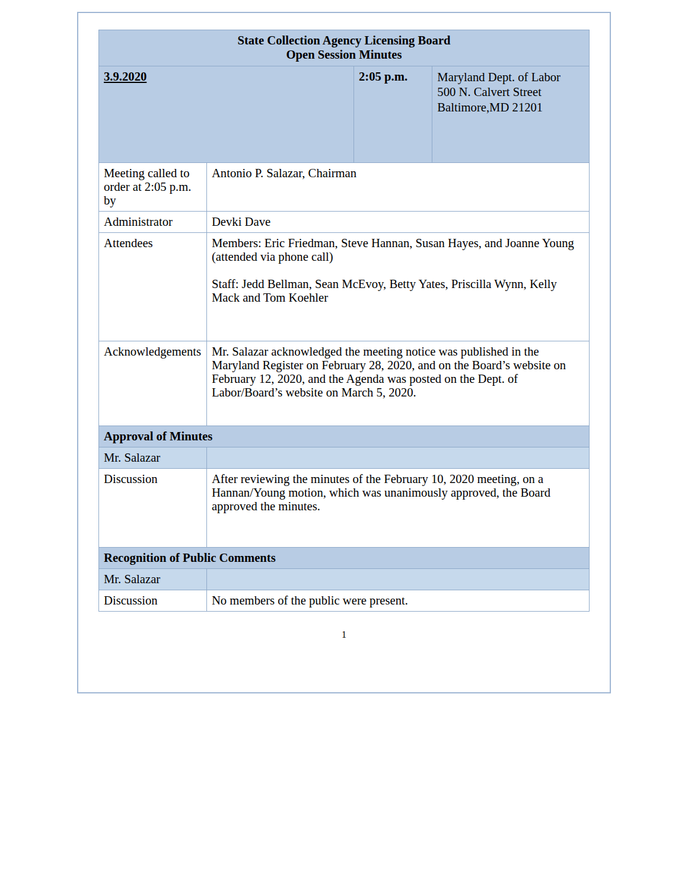| State Collection Agency Licensing Board Open Session Minutes |
| 3.9.2020 | 2:05 p.m. | Maryland Dept. of Labor 500 N. Calvert Street Baltimore,MD 21201 |
| Meeting called to order at 2:05 p.m. by | Antonio P. Salazar, Chairman |
| Administrator | Devki Dave |
| Attendees | Members: Eric Friedman, Steve Hannan, Susan Hayes, and Joanne Young (attended via phone call) Staff: Jedd Bellman, Sean McEvoy, Betty Yates, Priscilla Wynn, Kelly Mack and Tom Koehler |
| Acknowledgements | Mr. Salazar acknowledged the meeting notice was published in the Maryland Register on February 28, 2020, and on the Board’s website on February 12, 2020, and the Agenda was posted on the Dept. of Labor/Board’s website on March 5, 2020. |
| Approval of Minutes |
| Mr. Salazar | |
| Discussion | After reviewing the minutes of the February 10, 2020 meeting, on a Hannan/Young motion, which was unanimously approved, the Board approved the minutes. |
| Recognition of Public Comments |
| Mr. Salazar | |
| Discussion | No members of the public were present. |
1